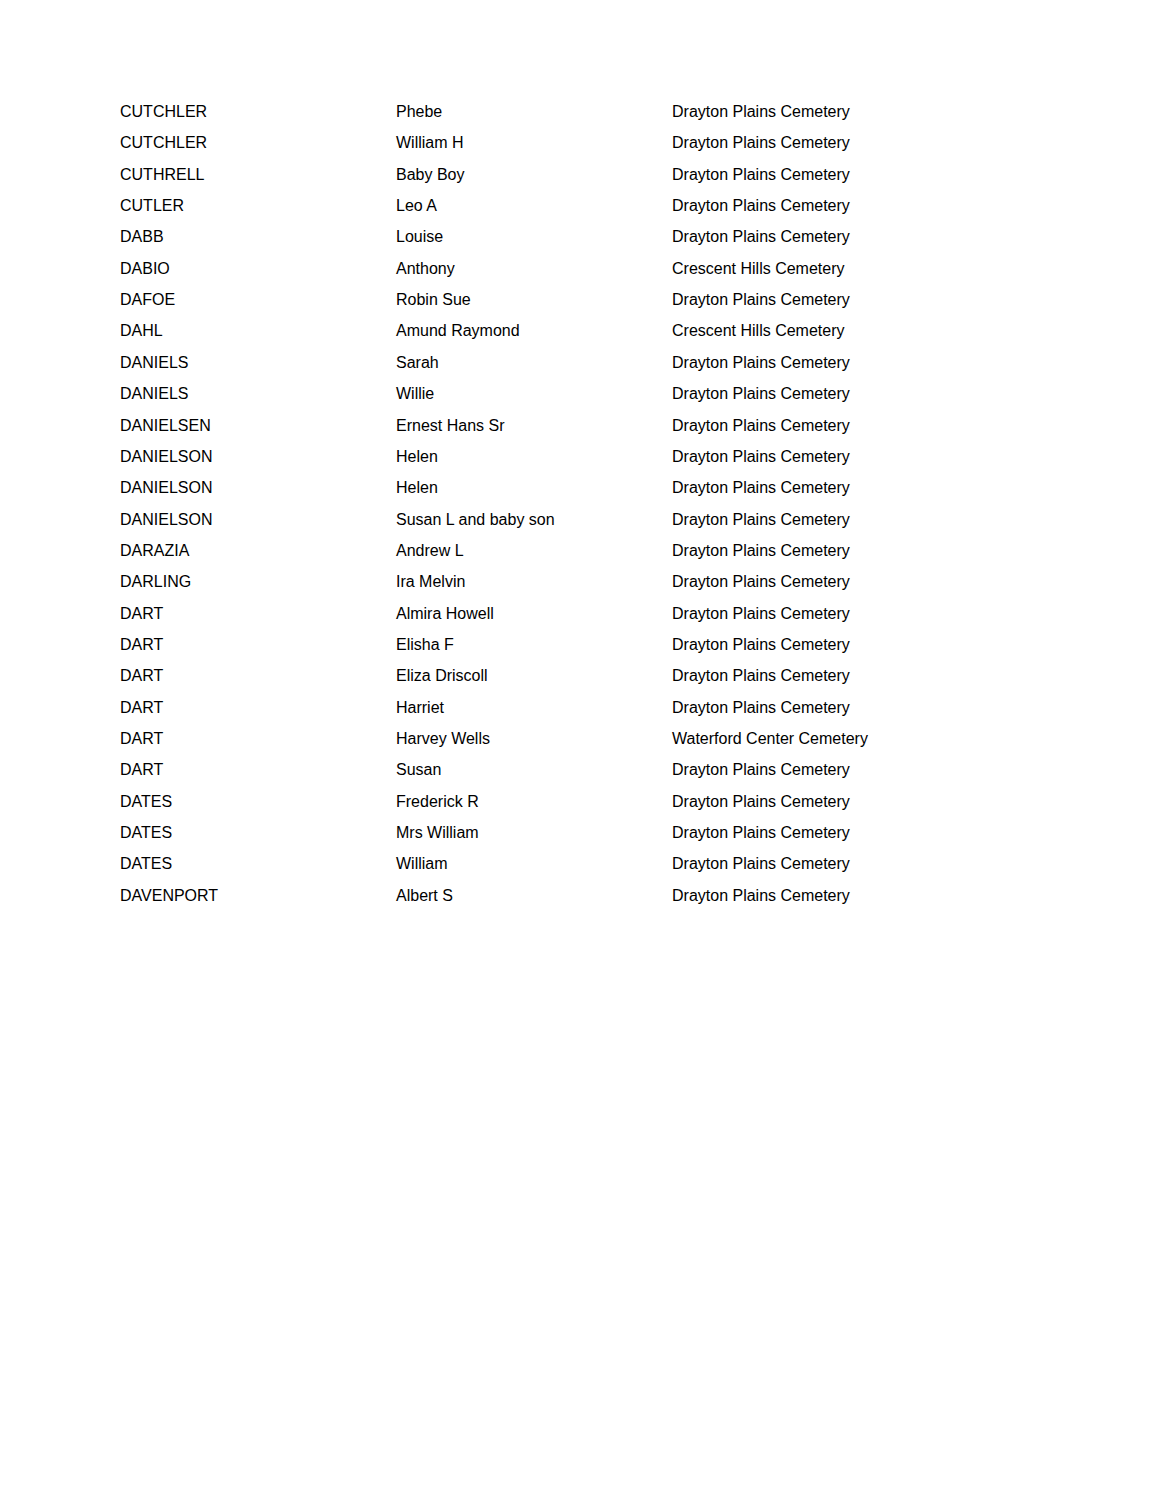| CUTCHLER | Phebe | Drayton Plains Cemetery |
| CUTCHLER | William H | Drayton Plains Cemetery |
| CUTHRELL | Baby Boy | Drayton Plains Cemetery |
| CUTLER | Leo A | Drayton Plains Cemetery |
| DABB | Louise | Drayton Plains Cemetery |
| DABIO | Anthony | Crescent Hills Cemetery |
| DAFOE | Robin Sue | Drayton Plains Cemetery |
| DAHL | Amund Raymond | Crescent Hills Cemetery |
| DANIELS | Sarah | Drayton Plains Cemetery |
| DANIELS | Willie | Drayton Plains Cemetery |
| DANIELSEN | Ernest Hans Sr | Drayton Plains Cemetery |
| DANIELSON | Helen | Drayton Plains Cemetery |
| DANIELSON | Helen | Drayton Plains Cemetery |
| DANIELSON | Susan L and baby son | Drayton Plains Cemetery |
| DARAZIA | Andrew L | Drayton Plains Cemetery |
| DARLING | Ira Melvin | Drayton Plains Cemetery |
| DART | Almira Howell | Drayton Plains Cemetery |
| DART | Elisha F | Drayton Plains Cemetery |
| DART | Eliza Driscoll | Drayton Plains Cemetery |
| DART | Harriet | Drayton Plains Cemetery |
| DART | Harvey Wells | Waterford Center Cemetery |
| DART | Susan | Drayton Plains Cemetery |
| DATES | Frederick R | Drayton Plains Cemetery |
| DATES | Mrs William | Drayton Plains Cemetery |
| DATES | William | Drayton Plains Cemetery |
| DAVENPORT | Albert S | Drayton Plains Cemetery |